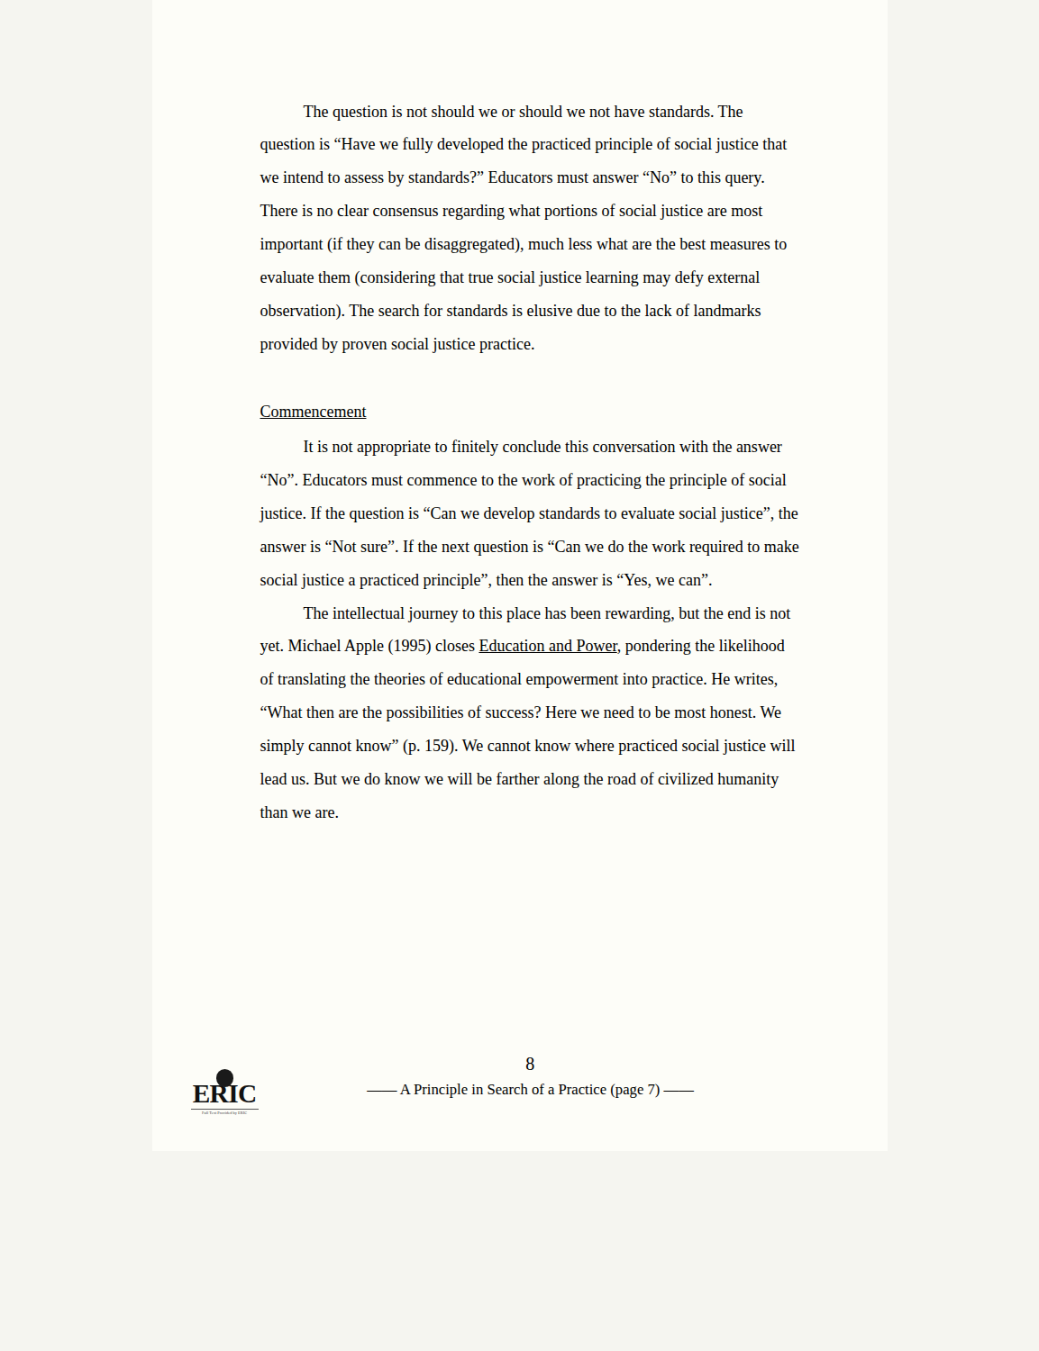The question is not should we or should we not have standards. The question is “Have we fully developed the practiced principle of social justice that we intend to assess by standards?” Educators must answer “No” to this query. There is no clear consensus regarding what portions of social justice are most important (if they can be disaggregated), much less what are the best measures to evaluate them (considering that true social justice learning may defy external observation). The search for standards is elusive due to the lack of landmarks provided by proven social justice practice.
Commencement
It is not appropriate to finitely conclude this conversation with the answer “No”. Educators must commence to the work of practicing the principle of social justice. If the question is “Can we develop standards to evaluate social justice”, the answer is “Not sure”. If the next question is “Can we do the work required to make social justice a practiced principle”, then the answer is “Yes, we can”.
The intellectual journey to this place has been rewarding, but the end is not yet. Michael Apple (1995) closes Education and Power, pondering the likelihood of translating the theories of educational empowerment into practice. He writes, “What then are the possibilities of success? Here we need to be most honest. We simply cannot know” (p. 159). We cannot know where practiced social justice will lead us. But we do know we will be farther along the road of civilized humanity than we are.
8
—— A Principle in Search of a Practice (page 7) ——
ERIC
Full Text Provided by ERIC